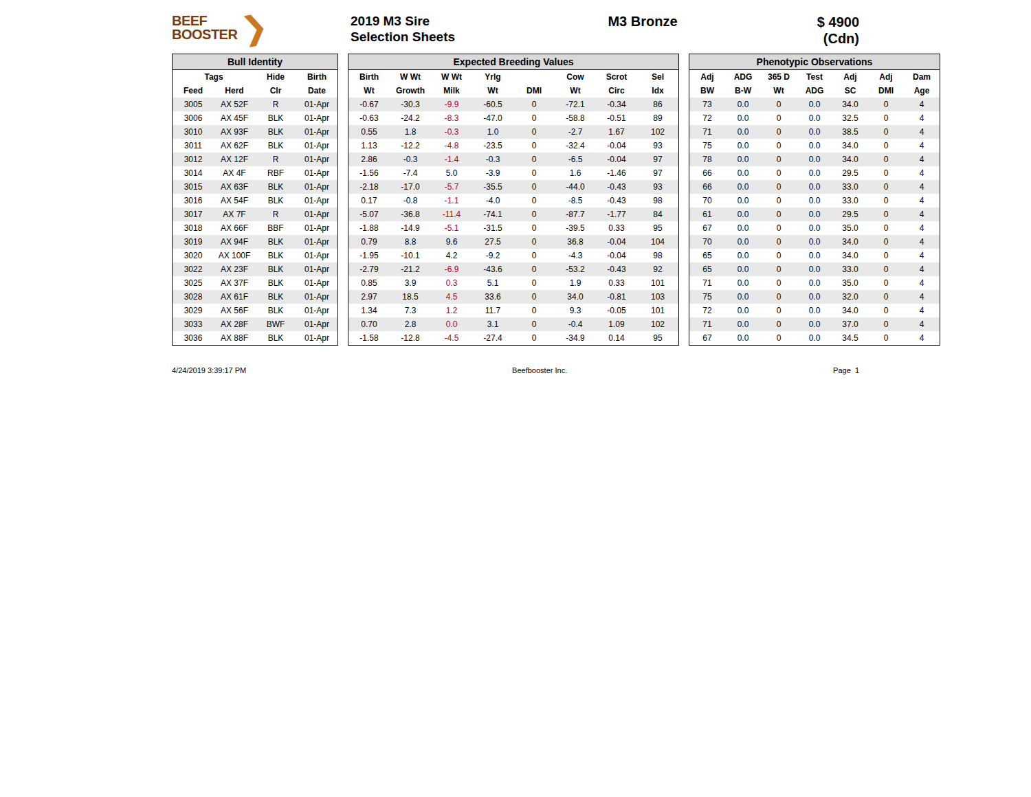BEEF BOOSTER
❯
2019 M3 Sire
Selection Sheets
M3 Bronze
$ 4900
(Cdn)
| Bull Identity |
| --- |
| Tags | Hide | Birth |
| Feed | Herd | Clr | Date |
| 3005 | AX 52F | R | 01-Apr |
| 3006 | AX 45F | BLK | 01-Apr |
| 3010 | AX 93F | BLK | 01-Apr |
| 3011 | AX 62F | BLK | 01-Apr |
| 3012 | AX 12F | R | 01-Apr |
| 3014 | AX 4F | RBF | 01-Apr |
| 3015 | AX 63F | BLK | 01-Apr |
| 3016 | AX 54F | BLK | 01-Apr |
| 3017 | AX 7F | R | 01-Apr |
| 3018 | AX 66F | BBF | 01-Apr |
| 3019 | AX 94F | BLK | 01-Apr |
| 3020 | AX 100F | BLK | 01-Apr |
| 3022 | AX 23F | BLK | 01-Apr |
| 3025 | AX 37F | BLK | 01-Apr |
| 3028 | AX 61F | BLK | 01-Apr |
| 3029 | AX 56F | BLK | 01-Apr |
| 3033 | AX 28F | BWF | 01-Apr |
| 3036 | AX 88F | BLK | 01-Apr |
| Expected Breeding Values |
| --- |
| Birth | W Wt | W Wt | Yrlg | | Cow | Scrot | Sel |
| Wt | Growth | Milk | Wt | DMI | Wt | Circ | Idx |
| -0.67 | -30.3 | -9.9 | -60.5 | 0 | -72.1 | -0.34 | 86 |
| -0.63 | -24.2 | -8.3 | -47.0 | 0 | -58.8 | -0.51 | 89 |
| 0.55 | 1.8 | -0.3 | 1.0 | 0 | -2.7 | 1.67 | 102 |
| 1.13 | -12.2 | -4.8 | -23.5 | 0 | -32.4 | -0.04 | 93 |
| 2.86 | -0.3 | -1.4 | -0.3 | 0 | -6.5 | -0.04 | 97 |
| -1.56 | -7.4 | 5.0 | -3.9 | 0 | 1.6 | -1.46 | 97 |
| -2.18 | -17.0 | -5.7 | -35.5 | 0 | -44.0 | -0.43 | 93 |
| 0.17 | -0.8 | -1.1 | -4.0 | 0 | -8.5 | -0.43 | 98 |
| -5.07 | -36.8 | -11.4 | -74.1 | 0 | -87.7 | -1.77 | 84 |
| -1.88 | -14.9 | -5.1 | -31.5 | 0 | -39.5 | 0.33 | 95 |
| 0.79 | 8.8 | 9.6 | 27.5 | 0 | 36.8 | -0.04 | 104 |
| -1.95 | -10.1 | 4.2 | -9.2 | 0 | -4.3 | -0.04 | 98 |
| -2.79 | -21.2 | -6.9 | -43.6 | 0 | -53.2 | -0.43 | 92 |
| 0.85 | 3.9 | 0.3 | 5.1 | 0 | 1.9 | 0.33 | 101 |
| 2.97 | 18.5 | 4.5 | 33.6 | 0 | 34.0 | -0.81 | 103 |
| 1.34 | 7.3 | 1.2 | 11.7 | 0 | 9.3 | -0.05 | 101 |
| 0.70 | 2.8 | 0.0 | 3.1 | 0 | -0.4 | 1.09 | 102 |
| -1.58 | -12.8 | -4.5 | -27.4 | 0 | -34.9 | 0.14 | 95 |
| Phenotypic Observations |
| --- |
| Adj | ADG | 365 D | Test | Adj | Adj | Dam |
| BW | B-W | Wt | ADG | SC | DMI | Age |
| 73 | 0.0 | 0 | 0.0 | 34.0 | 0 | 4 |
| 72 | 0.0 | 0 | 0.0 | 32.5 | 0 | 4 |
| 71 | 0.0 | 0 | 0.0 | 38.5 | 0 | 4 |
| 75 | 0.0 | 0 | 0.0 | 34.0 | 0 | 4 |
| 78 | 0.0 | 0 | 0.0 | 34.0 | 0 | 4 |
| 66 | 0.0 | 0 | 0.0 | 29.5 | 0 | 4 |
| 66 | 0.0 | 0 | 0.0 | 33.0 | 0 | 4 |
| 70 | 0.0 | 0 | 0.0 | 33.0 | 0 | 4 |
| 61 | 0.0 | 0 | 0.0 | 29.5 | 0 | 4 |
| 67 | 0.0 | 0 | 0.0 | 35.0 | 0 | 4 |
| 70 | 0.0 | 0 | 0.0 | 34.0 | 0 | 4 |
| 65 | 0.0 | 0 | 0.0 | 34.0 | 0 | 4 |
| 65 | 0.0 | 0 | 0.0 | 33.0 | 0 | 4 |
| 71 | 0.0 | 0 | 0.0 | 35.0 | 0 | 4 |
| 75 | 0.0 | 0 | 0.0 | 32.0 | 0 | 4 |
| 72 | 0.0 | 0 | 0.0 | 34.0 | 0 | 4 |
| 71 | 0.0 | 0 | 0.0 | 37.0 | 0 | 4 |
| 67 | 0.0 | 0 | 0.0 | 34.5 | 0 | 4 |
4/24/2019 3:39:17 PM
Beefbooster Inc.
Page 1